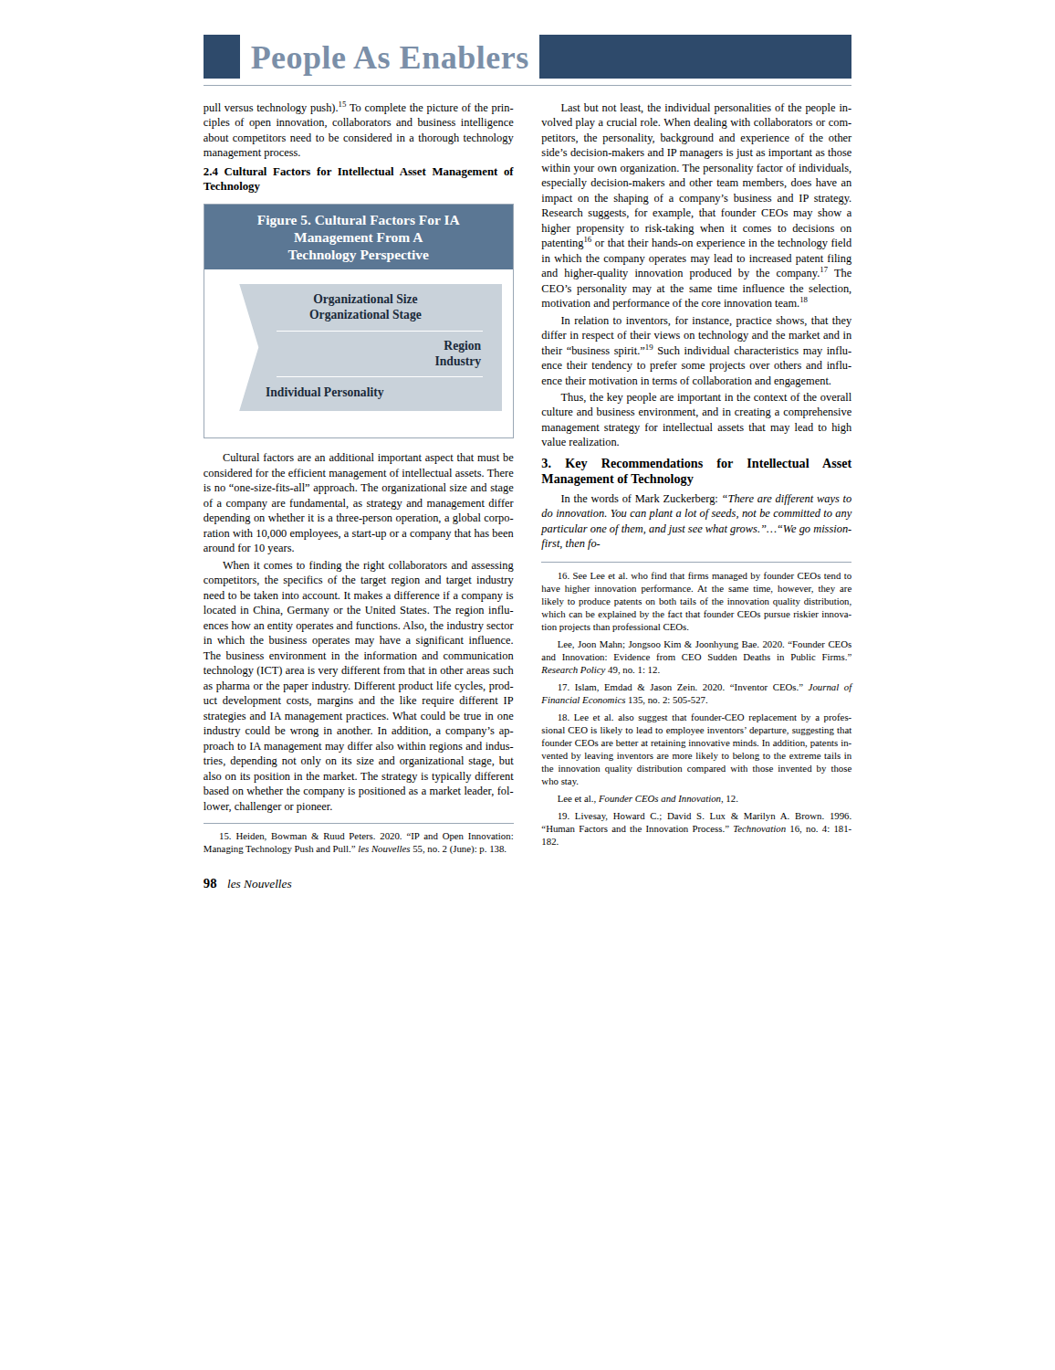People As Enablers
pull versus technology push).15 To complete the picture of the principles of open innovation, collaborators and business intelligence about competitors need to be considered in a thorough technology management process.
2.4 Cultural Factors for Intellectual Asset Management of Technology
Figure 5. Cultural Factors For IA
Management From A
Technology Perspective
Organizational Size
Organizational Stage
Region
Industry
Individual Personality
Cultural factors are an additional important aspect that must be considered for the efficient management of intellectual assets. There is no “one-size-fits-all” approach. The organizational size and stage of a company are fundamental, as strategy and management differ depending on whether it is a three-person operation, a global corporation with 10,000 employees, a start-up or a company that has been around for 10 years.
When it comes to finding the right collaborators and assessing competitors, the specifics of the target region and target industry need to be taken into account. It makes a difference if a company is located in China, Germany or the United States. The region influences how an entity operates and functions. Also, the industry sector in which the business operates may have a significant influence. The business environment in the information and communication technology (ICT) area is very different from that in other areas such as pharma or the paper industry. Different product life cycles, product development costs, margins and the like require different IP strategies and IA management practices. What could be true in one industry could be wrong in another. In addition, a company’s approach to IA management may differ also within regions and industries, depending not only on its size and organizational stage, but also on its position in the market. The strategy is typically different based on whether the company is positioned as a market leader, follower, challenger or pioneer.
15. Heiden, Bowman & Ruud Peters. 2020. “IP and Open Innovation: Managing Technology Push and Pull.” les Nouvelles 55, no. 2 (June): p. 138.
Last but not least, the individual personalities of the people involved play a crucial role. When dealing with collaborators or competitors, the personality, background and experience of the other side’s decision-makers and IP managers is just as important as those within your own organization. The personality factor of individuals, especially decision-makers and other team members, does have an impact on the shaping of a company’s business and IP strategy. Research suggests, for example, that founder CEOs may show a higher propensity to risk-taking when it comes to decisions on patenting16 or that their hands-on experience in the technology field in which the company operates may lead to increased patent filing and higher-quality innovation produced by the company.17 The CEO’s personality may at the same time influence the selection, motivation and performance of the core innovation team.18
In relation to inventors, for instance, practice shows, that they differ in respect of their views on technology and the market and in their “business spirit.”19 Such individual characteristics may influence their tendency to prefer some projects over others and influence their motivation in terms of collaboration and engagement.
Thus, the key people are important in the context of the overall culture and business environment, and in creating a comprehensive management strategy for intellectual assets that may lead to high value realization.
3. Key Recommendations for Intellectual Asset Management of Technology
In the words of Mark Zuckerberg: “There are different ways to do innovation. You can plant a lot of seeds, not be committed to any particular one of them, and just see what grows.”…“We go mission-first, then fo-
16. See Lee et al. who find that firms managed by founder CEOs tend to have higher innovation performance. At the same time, however, they are likely to produce patents on both tails of the innovation quality distribution, which can be explained by the fact that founder CEOs pursue riskier innovation projects than professional CEOs.
Lee, Joon Mahn; Jongsoo Kim & Joonhyung Bae. 2020. “Founder CEOs and Innovation: Evidence from CEO Sudden Deaths in Public Firms.” Research Policy 49, no. 1: 12.
17. Islam, Emdad & Jason Zein. 2020. “Inventor CEOs.” Journal of Financial Economics 135, no. 2: 505-527.
18. Lee et al. also suggest that founder-CEO replacement by a professional CEO is likely to lead to employee inventors’ departure, suggesting that founder CEOs are better at retaining innovative minds. In addition, patents invented by leaving inventors are more likely to belong to the extreme tails in the innovation quality distribution compared with those invented by those who stay.
Lee et al., Founder CEOs and Innovation, 12.
19. Livesay, Howard C.; David S. Lux & Marilyn A. Brown. 1996. “Human Factors and the Innovation Process.” Technovation 16, no. 4: 181-182.
98 les Nouvelles